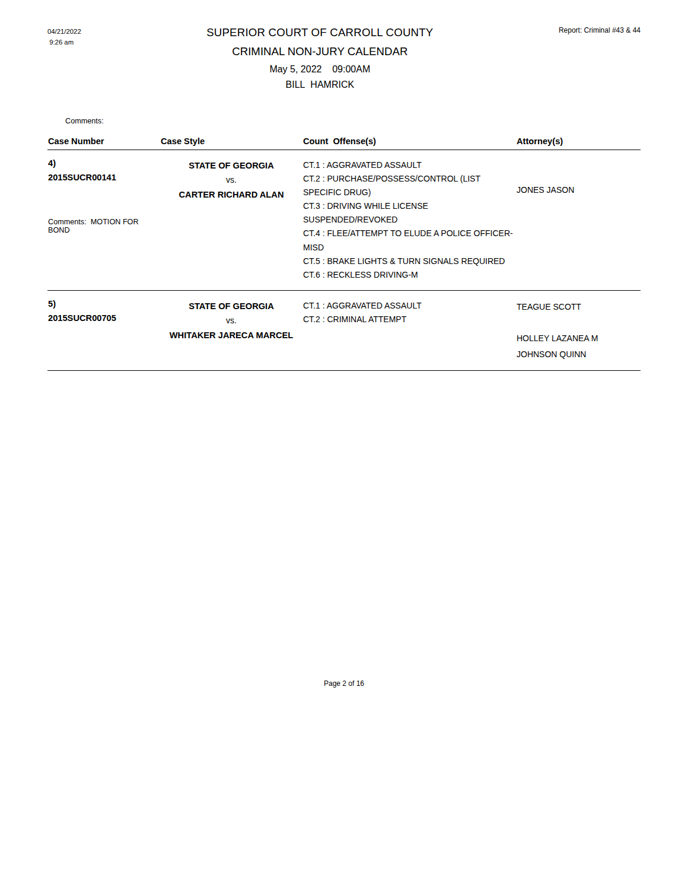04/21/2022
9:26 am
SUPERIOR COURT OF CARROLL COUNTY
CRIMINAL NON-JURY CALENDAR
May 5, 2022 09:00AM
BILL HAMRICK
Report: Criminal #43 & 44
Comments:
| Case Number | Case Style | Count Offense(s) | Attorney(s) |
| --- | --- | --- | --- |
| 4) 2015SUCR00141 Comments: MOTION FOR BOND | STATE OF GEORGIA vs. CARTER RICHARD ALAN | CT.1 : AGGRAVATED ASSAULT CT.2 : PURCHASE/POSSESS/CONTROL (LIST SPECIFIC DRUG) CT.3 : DRIVING WHILE LICENSE SUSPENDED/REVOKED CT.4 : FLEE/ATTEMPT TO ELUDE A POLICE OFFICER-MISD CT.5 : BRAKE LIGHTS & TURN SIGNALS REQUIRED CT.6 : RECKLESS DRIVING-M | JONES JASON |
| 5) 2015SUCR00705 | STATE OF GEORGIA vs. WHITAKER JARECA MARCEL | CT.1 : AGGRAVATED ASSAULT CT.2 : CRIMINAL ATTEMPT | TEAGUE SCOTT HOLLEY LAZANEA M JOHNSON QUINN |
Page 2 of 16